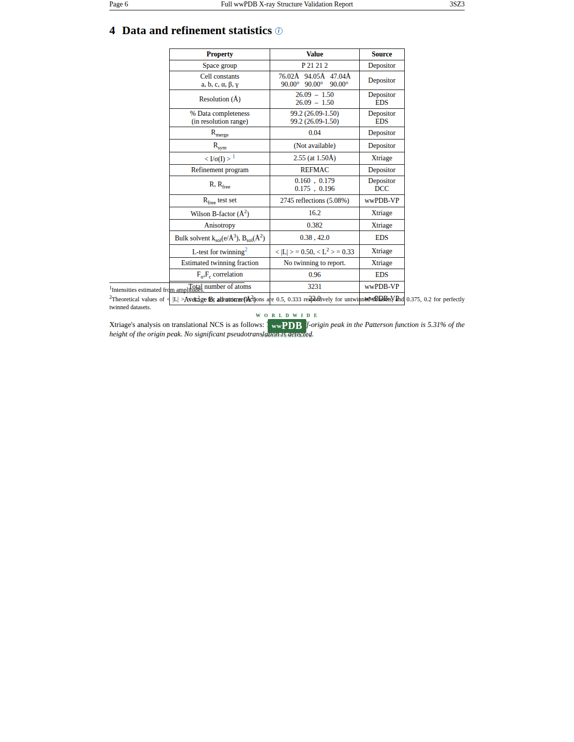Page 6
Full wwPDB X-ray Structure Validation Report
3SZ3
4 Data and refinement statisticsi
| Property | Value | Source |
| --- | --- | --- |
| Space group | P 21 21 2 | Depositor |
| Cell constants a, b, c, α, β, γ | 76.02Å 94.05Å 47.04Å 90.00° 90.00° 90.00° | Depositor |
| Resolution (Å) | 26.09 – 1.50 26.09 – 1.50 | Depositor EDS |
| % Data completeness (in resolution range) | 99.2 (26.09-1.50) 99.2 (26.09-1.50) | Depositor EDS |
| R merge | 0.04 | Depositor |
| R sym | (Not available) | Depositor |
| < I/σ(I) > 1 | 2.55 (at 1.50Å) | Xtriage |
| Refinement program | REFMAC | Depositor |
| R, R free | 0.160 , 0.179 0.175 , 0.196 | Depositor DCC |
| R free test set | 2745 reflections (5.08%) | wwPDB-VP |
| Wilson B-factor (Å 2 ) | 16.2 | Xtriage |
| Anisotropy | 0.382 | Xtriage |
| Bulk solvent k sol (e/Å 3 ), B sol (Å 2 ) | 0.38 , 42.0 | EDS |
| L-test for twinning 2 | < /L/ > = 0.50, < L 2 > = 0.33 | Xtriage |
| Estimated twinning fraction | No twinning to report. | Xtriage |
| F o ,F c correlation | 0.96 | EDS |
| Total number of atoms | 3231 | wwPDB-VP |
| Average B, all atoms (Å 2 ) | 22.0 | wwPDB-VP |
Xtriage's analysis on translational NCS is as follows: The largest off-origin peak in the Patterson function is 5.31% of the height of the origin peak. No significant pseudotranslation is detected.
1Intensities estimated from amplitudes.
2Theoretical values of < |L| >, < L2 > for acentric reflections are 0.5, 0.333 respectively for untwinned datasets, and 0.375, 0.2 for perfectly twinned datasets.
W O R L D W I D E
ww PDB
PROTEIN DATA BANK